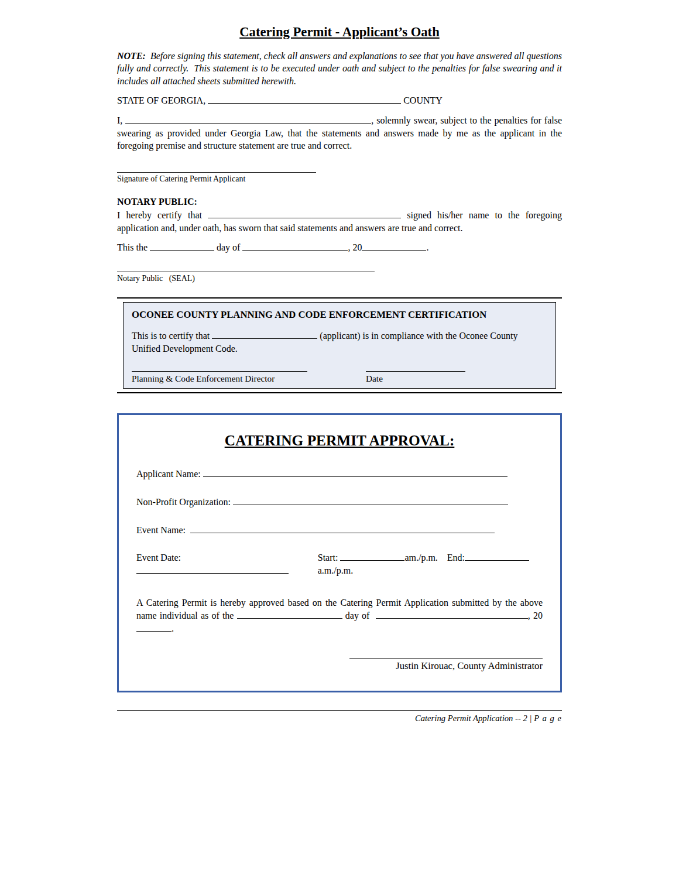Catering Permit - Applicant’s Oath
NOTE: Before signing this statement, check all answers and explanations to see that you have answered all questions fully and correctly. This statement is to be executed under oath and subject to the penalties for false swearing and it includes all attached sheets submitted herewith.
STATE OF GEORGIA, COUNTY
I, , solemnly swear, subject to the penalties for false swearing as provided under Georgia Law, that the statements and answers made by me as the applicant in the foregoing premise and structure statement are true and correct.
Signature of Catering Permit Applicant
NOTARY PUBLIC:
I hereby certify that signed his/her name to the foregoing application and, under oath, has sworn that said statements and answers are true and correct.
This the day of , 20 .
Notary Public (SEAL)
OCONEE COUNTY PLANNING AND CODE ENFORCEMENT CERTIFICATION
This is to certify that (applicant) is in compliance with the Oconee County Unified Development Code.
Planning & Code Enforcement Director
Date
CATERING PERMIT APPROVAL:
Applicant Name:
Non-Profit Organization:
Event Name:
Event Date: Start: am./p.m. End: a.m./p.m.
A Catering Permit is hereby approved based on the Catering Permit Application submitted by the above name individual as of the day of , 20 .
Justin Kirouac, County Administrator
Catering Permit Application -- 2 | P a g e